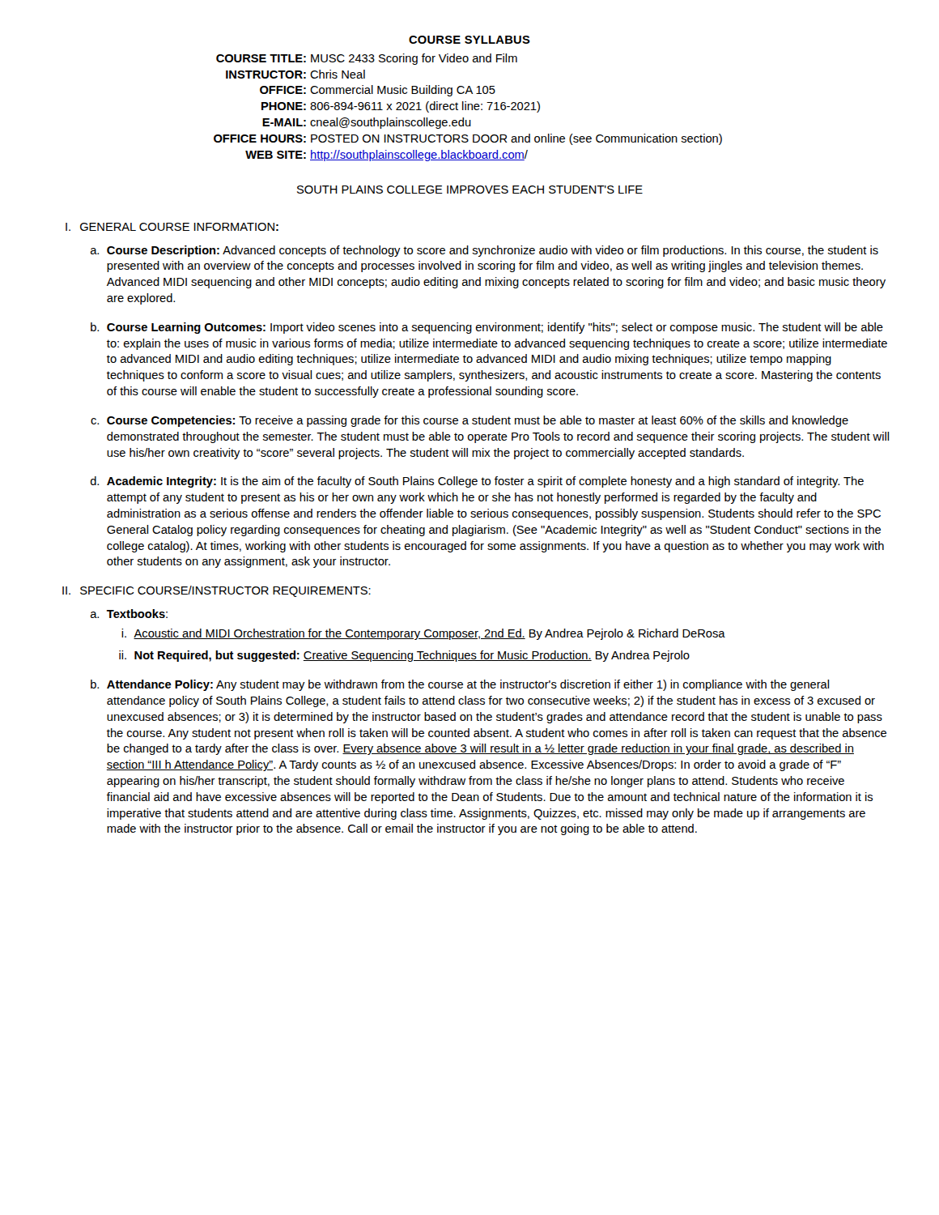COURSE SYLLABUS
| COURSE TITLE: | MUSC 2433 Scoring for Video and Film |
| INSTRUCTOR: | Chris Neal |
| OFFICE: | Commercial Music Building CA 105 |
| PHONE: | 806-894-9611 x 2021 (direct line: 716-2021) |
| E-MAIL: | cneal@southplainscollege.edu |
| OFFICE HOURS: | POSTED ON INSTRUCTORS DOOR and online (see Communication section) |
| WEB SITE: | http://southplainscollege.blackboard.com / |
SOUTH PLAINS COLLEGE IMPROVES EACH STUDENT'S LIFE
GENERAL COURSE INFORMATION:
Course Description: Advanced concepts of technology to score and synchronize audio with video or film productions. In this course, the student is presented with an overview of the concepts and processes involved in scoring for film and video, as well as writing jingles and television themes. Advanced MIDI sequencing and other MIDI concepts; audio editing and mixing concepts related to scoring for film and video; and basic music theory are explored.
Course Learning Outcomes: Import video scenes into a sequencing environment; identify "hits"; select or compose music. The student will be able to: explain the uses of music in various forms of media; utilize intermediate to advanced sequencing techniques to create a score; utilize intermediate to advanced MIDI and audio editing techniques; utilize intermediate to advanced MIDI and audio mixing techniques; utilize tempo mapping techniques to conform a score to visual cues; and utilize samplers, synthesizers, and acoustic instruments to create a score. Mastering the contents of this course will enable the student to successfully create a professional sounding score.
Course Competencies: To receive a passing grade for this course a student must be able to master at least 60% of the skills and knowledge demonstrated throughout the semester. The student must be able to operate Pro Tools to record and sequence their scoring projects. The student will use his/her own creativity to “score” several projects. The student will mix the project to commercially accepted standards.
Academic Integrity: It is the aim of the faculty of South Plains College to foster a spirit of complete honesty and a high standard of integrity. The attempt of any student to present as his or her own any work which he or she has not honestly performed is regarded by the faculty and administration as a serious offense and renders the offender liable to serious consequences, possibly suspension. Students should refer to the SPC General Catalog policy regarding consequences for cheating and plagiarism. (See "Academic Integrity" as well as "Student Conduct" sections in the college catalog). At times, working with other students is encouraged for some assignments. If you have a question as to whether you may work with other students on any assignment, ask your instructor.
SPECIFIC COURSE/INSTRUCTOR REQUIREMENTS:
Textbooks:
Acoustic and MIDI Orchestration for the Contemporary Composer, 2nd Ed. By Andrea Pejrolo & Richard DeRosa
Not Required, but suggested: Creative Sequencing Techniques for Music Production. By Andrea Pejrolo
Attendance Policy: Any student may be withdrawn from the course at the instructor's discretion if either 1) in compliance with the general attendance policy of South Plains College, a student fails to attend class for two consecutive weeks; 2) if the student has in excess of 3 excused or unexcused absences; or 3) it is determined by the instructor based on the student’s grades and attendance record that the student is unable to pass the course. Any student not present when roll is taken will be counted absent. A student who comes in after roll is taken can request that the absence be changed to a tardy after the class is over. Every absence above 3 will result in a ½ letter grade reduction in your final grade, as described in section “III h Attendance Policy”. A Tardy counts as ½ of an unexcused absence. Excessive Absences/Drops: In order to avoid a grade of “F” appearing on his/her transcript, the student should formally withdraw from the class if he/she no longer plans to attend. Students who receive financial aid and have excessive absences will be reported to the Dean of Students. Due to the amount and technical nature of the information it is imperative that students attend and are attentive during class time. Assignments, Quizzes, etc. missed may only be made up if arrangements are made with the instructor prior to the absence. Call or email the instructor if you are not going to be able to attend.